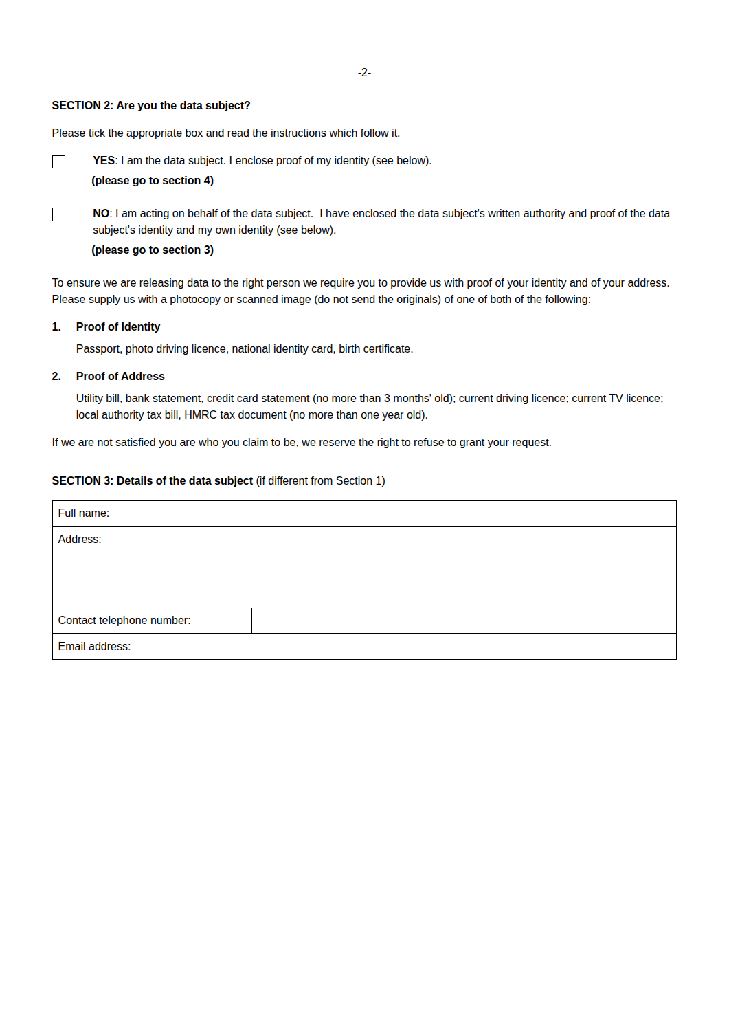-2-
SECTION 2: Are you the data subject?
Please tick the appropriate box and read the instructions which follow it.
YES: I am the data subject. I enclose proof of my identity (see below).
(please go to section 4)
NO: I am acting on behalf of the data subject. I have enclosed the data subject's written authority and proof of the data subject's identity and my own identity (see below).
(please go to section 3)
To ensure we are releasing data to the right person we require you to provide us with proof of your identity and of your address. Please supply us with a photocopy or scanned image (do not send the originals) of one of both of the following:
1. Proof of Identity
Passport, photo driving licence, national identity card, birth certificate.
2. Proof of Address
Utility bill, bank statement, credit card statement (no more than 3 months' old); current driving licence; current TV licence; local authority tax bill, HMRC tax document (no more than one year old).
If we are not satisfied you are who you claim to be, we reserve the right to refuse to grant your request.
SECTION 3: Details of the data subject (if different from Section 1)
| Full name: | |
| Address: | |
| Contact telephone number: | |
| Email address: | |